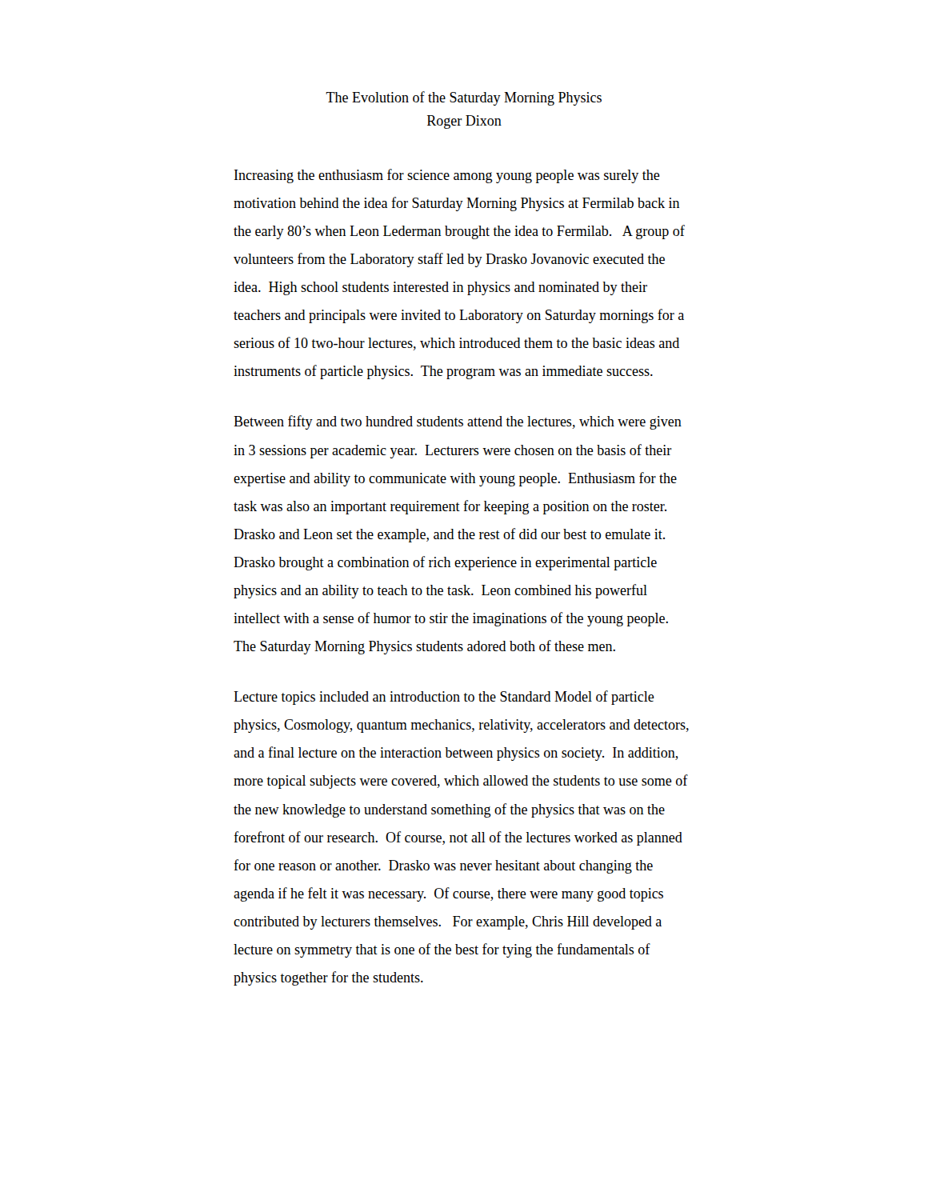The Evolution of the Saturday Morning Physics
Roger Dixon
Increasing the enthusiasm for science among young people was surely the motivation behind the idea for Saturday Morning Physics at Fermilab back in the early 80’s when Leon Lederman brought the idea to Fermilab. A group of volunteers from the Laboratory staff led by Drasko Jovanovic executed the idea. High school students interested in physics and nominated by their teachers and principals were invited to Laboratory on Saturday mornings for a serious of 10 two-hour lectures, which introduced them to the basic ideas and instruments of particle physics. The program was an immediate success.
Between fifty and two hundred students attend the lectures, which were given in 3 sessions per academic year. Lecturers were chosen on the basis of their expertise and ability to communicate with young people. Enthusiasm for the task was also an important requirement for keeping a position on the roster. Drasko and Leon set the example, and the rest of did our best to emulate it. Drasko brought a combination of rich experience in experimental particle physics and an ability to teach to the task. Leon combined his powerful intellect with a sense of humor to stir the imaginations of the young people. The Saturday Morning Physics students adored both of these men.
Lecture topics included an introduction to the Standard Model of particle physics, Cosmology, quantum mechanics, relativity, accelerators and detectors, and a final lecture on the interaction between physics on society. In addition, more topical subjects were covered, which allowed the students to use some of the new knowledge to understand something of the physics that was on the forefront of our research. Of course, not all of the lectures worked as planned for one reason or another. Drasko was never hesitant about changing the agenda if he felt it was necessary. Of course, there were many good topics contributed by lecturers themselves. For example, Chris Hill developed a lecture on symmetry that is one of the best for tying the fundamentals of physics together for the students.